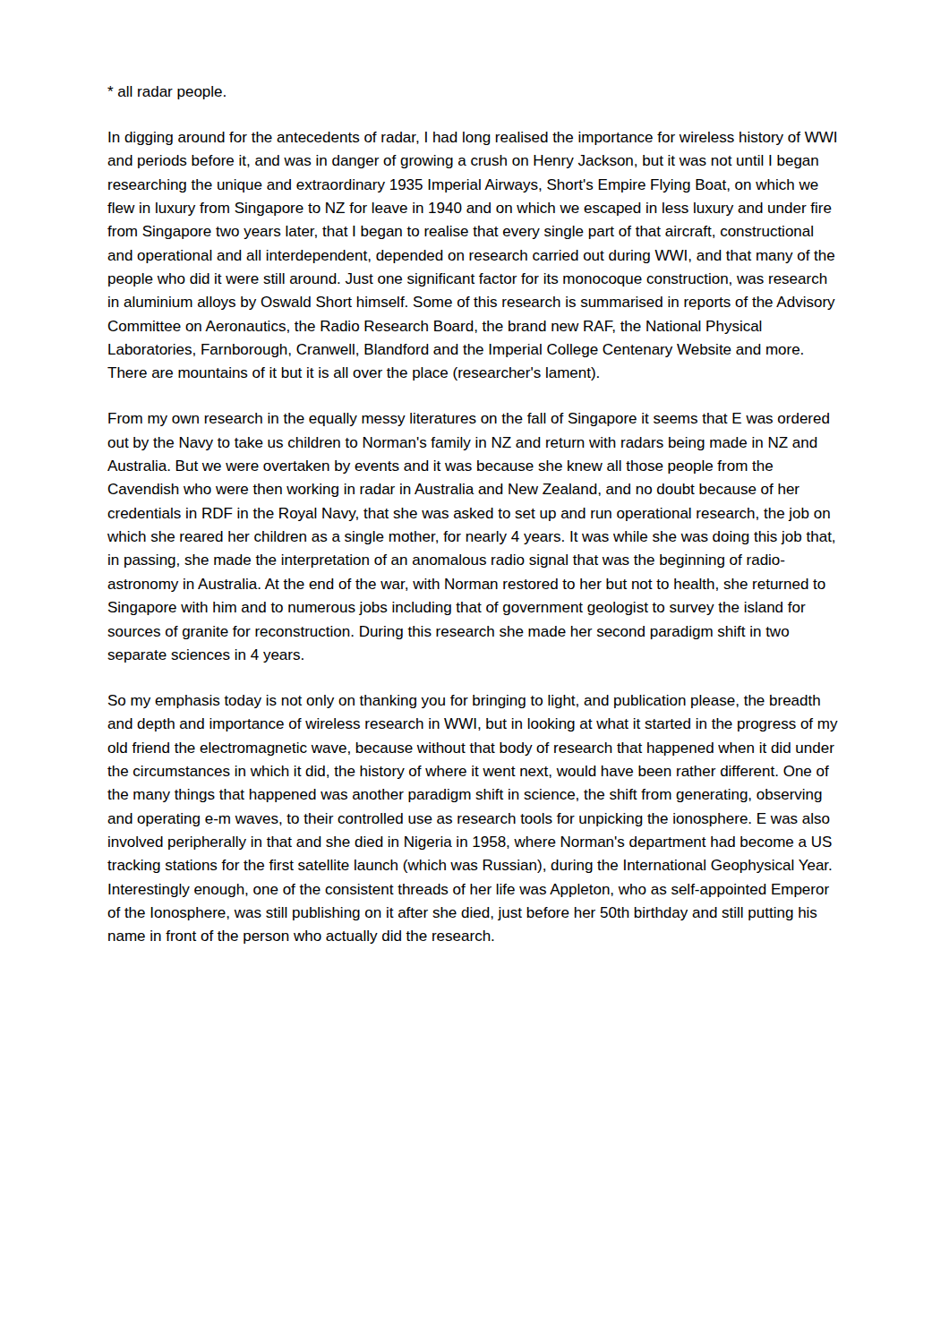* all radar people.
In digging around for the antecedents of radar, I had long realised the importance for wireless history of WWI and periods before it, and was in danger of growing a crush on Henry Jackson, but it was not until I began researching the unique and extraordinary 1935 Imperial Airways, Short's Empire Flying Boat, on which we flew in luxury from Singapore to NZ for leave in 1940 and on which we escaped in less luxury and under fire from Singapore two years later, that I began to realise that every single part of that aircraft, constructional and operational and all interdependent, depended on research carried out during WWI, and that many of the people who did it were still around. Just one significant factor for its monocoque construction, was research in aluminium alloys by Oswald Short himself. Some of this research is summarised in reports of the Advisory Committee on Aeronautics, the Radio Research Board, the brand new RAF, the National Physical Laboratories, Farnborough, Cranwell, Blandford and the Imperial College Centenary Website and more. There are mountains of it but it is all over the place (researcher's lament).
From my own research in the equally messy literatures on the fall of Singapore it seems that E was ordered out by the Navy to take us children to Norman's family in NZ and return with radars being made in NZ and Australia. But we were overtaken by events and it was because she knew all those people from the Cavendish who were then working in radar in Australia and New Zealand, and no doubt because of her credentials in RDF in the Royal Navy, that she was asked to set up and run operational research, the job on which she reared her children as a single mother, for nearly 4 years. It was while she was doing this job that, in passing, she made the interpretation of an anomalous radio signal that was the beginning of radio-astronomy in Australia. At the end of the war, with Norman restored to her but not to health, she returned to Singapore with him and to numerous jobs including that of government geologist to survey the island for sources of granite for reconstruction. During this research she made her second paradigm shift in two separate sciences in 4 years.
So my emphasis today is not only on thanking you for bringing to light, and publication please, the breadth and depth and importance of wireless research in WWI, but in looking at what it started in the progress of my old friend the electromagnetic wave, because without that body of research that happened when it did under the circumstances in which it did, the history of where it went next, would have been rather different. One of the many things that happened was another paradigm shift in science, the shift from generating, observing and operating e-m waves, to their controlled use as research tools for unpicking the ionosphere. E was also involved peripherally in that and she died in Nigeria in 1958, where Norman's department had become a US tracking stations for the first satellite launch (which was Russian), during the International Geophysical Year. Interestingly enough, one of the consistent threads of her life was Appleton, who as self-appointed Emperor of the Ionosphere, was still publishing on it after she died, just before her 50th birthday and still putting his name in front of the person who actually did the research.